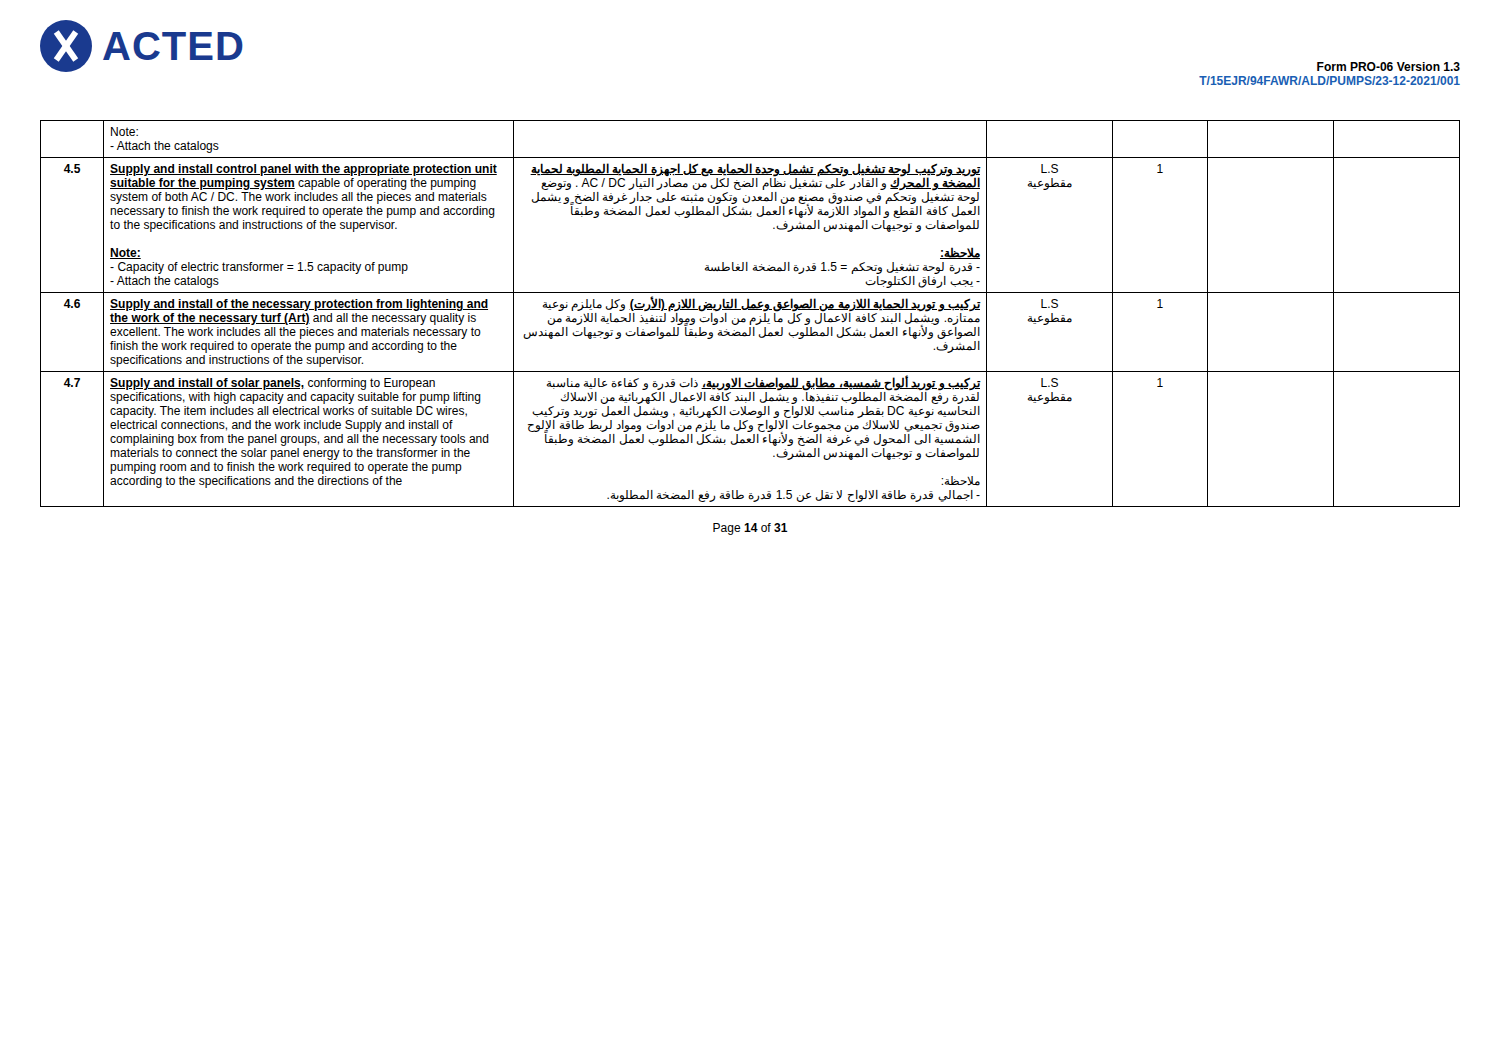ACTED
Form PRO-06 Version 1.3
T/15EJR/94FAWR/ALD/PUMPS/23-12-2021/001
| | Note: - Attach the catalogs | | | | | |
| 4.5 | Supply and install control panel with the appropriate protection unit suitable for the pumping system capable of operating the pumping system of both AC / DC. The work includes all the pieces and materials necessary to finish the work required to operate the pump and according to the specifications and instructions of the supervisor. Note: - Capacity of electric transformer = 1.5 capacity of pump - Attach the catalogs | توريد وتركيب لوحة تشغيل وتحكم تشمل وحدة الحماية مع كل اجهزة الحماية المطلوبة لحماية المضخة و المحرك و القادر على تشغيل نظام الضخ لكل من مصادر التيار AC / DC . وتوضع لوحة تشغيل وتحكم في صندوق مصنع من المعدن وتكون مثبته على جدار غرفة الضخ و يشمل العمل كافة القطع و المواد اللازمة لأنهاء العمل بشكل المطلوب لعمل المضخة وطبقاً للمواصفات و توجيهات المهندس المشرف. ملاحظة: - قدرة لوحة تشغيل وتحكم = 1.5 قدرة المضخة الغاطسة - يجب ارفاق الكتلوجات | L.S مقطوعية | 1 | | |
| 4.6 | Supply and install of the necessary protection from lightening and the work of the necessary turf (Art) and all the necessary quality is excellent. The work includes all the pieces and materials necessary to finish the work required to operate the pump and according to the specifications and instructions of the supervisor. | تركيب و توريد الحماية اللازمة من الصواعق وعمل التاريض اللازم (الأرت) وكل مايلزم نوعية ممتازه. ويشمل البند كافة الاعمال و كل ما يلزم من ادوات ومواد لتنفيذ الحماية اللازمة من الصواعق ولأنهاء العمل بشكل المطلوب لعمل المضخة وطبقاً للمواصفات و توجيهات المهندس المشرف. | L.S مقطوعية | 1 | | |
| 4.7 | Supply and install of solar panels, conforming to European specifications, with high capacity and capacity suitable for pump lifting capacity. The item includes all electrical works of suitable DC wires, electrical connections, and the work include Supply and install of complaining box from the panel groups, and all the necessary tools and materials to connect the solar panel energy to the transformer in the pumping room and to finish the work required to operate the pump according to the specifications and the directions of the | تركيب و توريد ألواح شمسية، مطابق للمواصفات الاوربية، ذات قدرة و كفاءة عالية مناسبة لقدرة رفع المضخة المطلوب تنفيذها. و يشمل البند كافة الاعمال الكهربائية من الاسلاك النحاسيه نوعية DC بقطر مناسب للالواح و الوصلات الكهربائية , ويشمل العمل توريد وتركيب صندوق تجميعي للاسلاك من مجموعات الالواح وكل ما يلزم من ادوات ومواد لربط طاقة الالوح الشمسية الى المحول في غرفة الضخ ولأنهاء العمل بشكل المطلوب لعمل المضخة وطبقاً للمواصفات و توجيهات المهندس المشرف. ملاحظة: - اجمالي قدرة طاقة الالواح لا تقل عن 1.5 قدرة طاقة رفع المضخة المطلوبة. | L.S مقطوعية | 1 | | |
Page 14 of 31